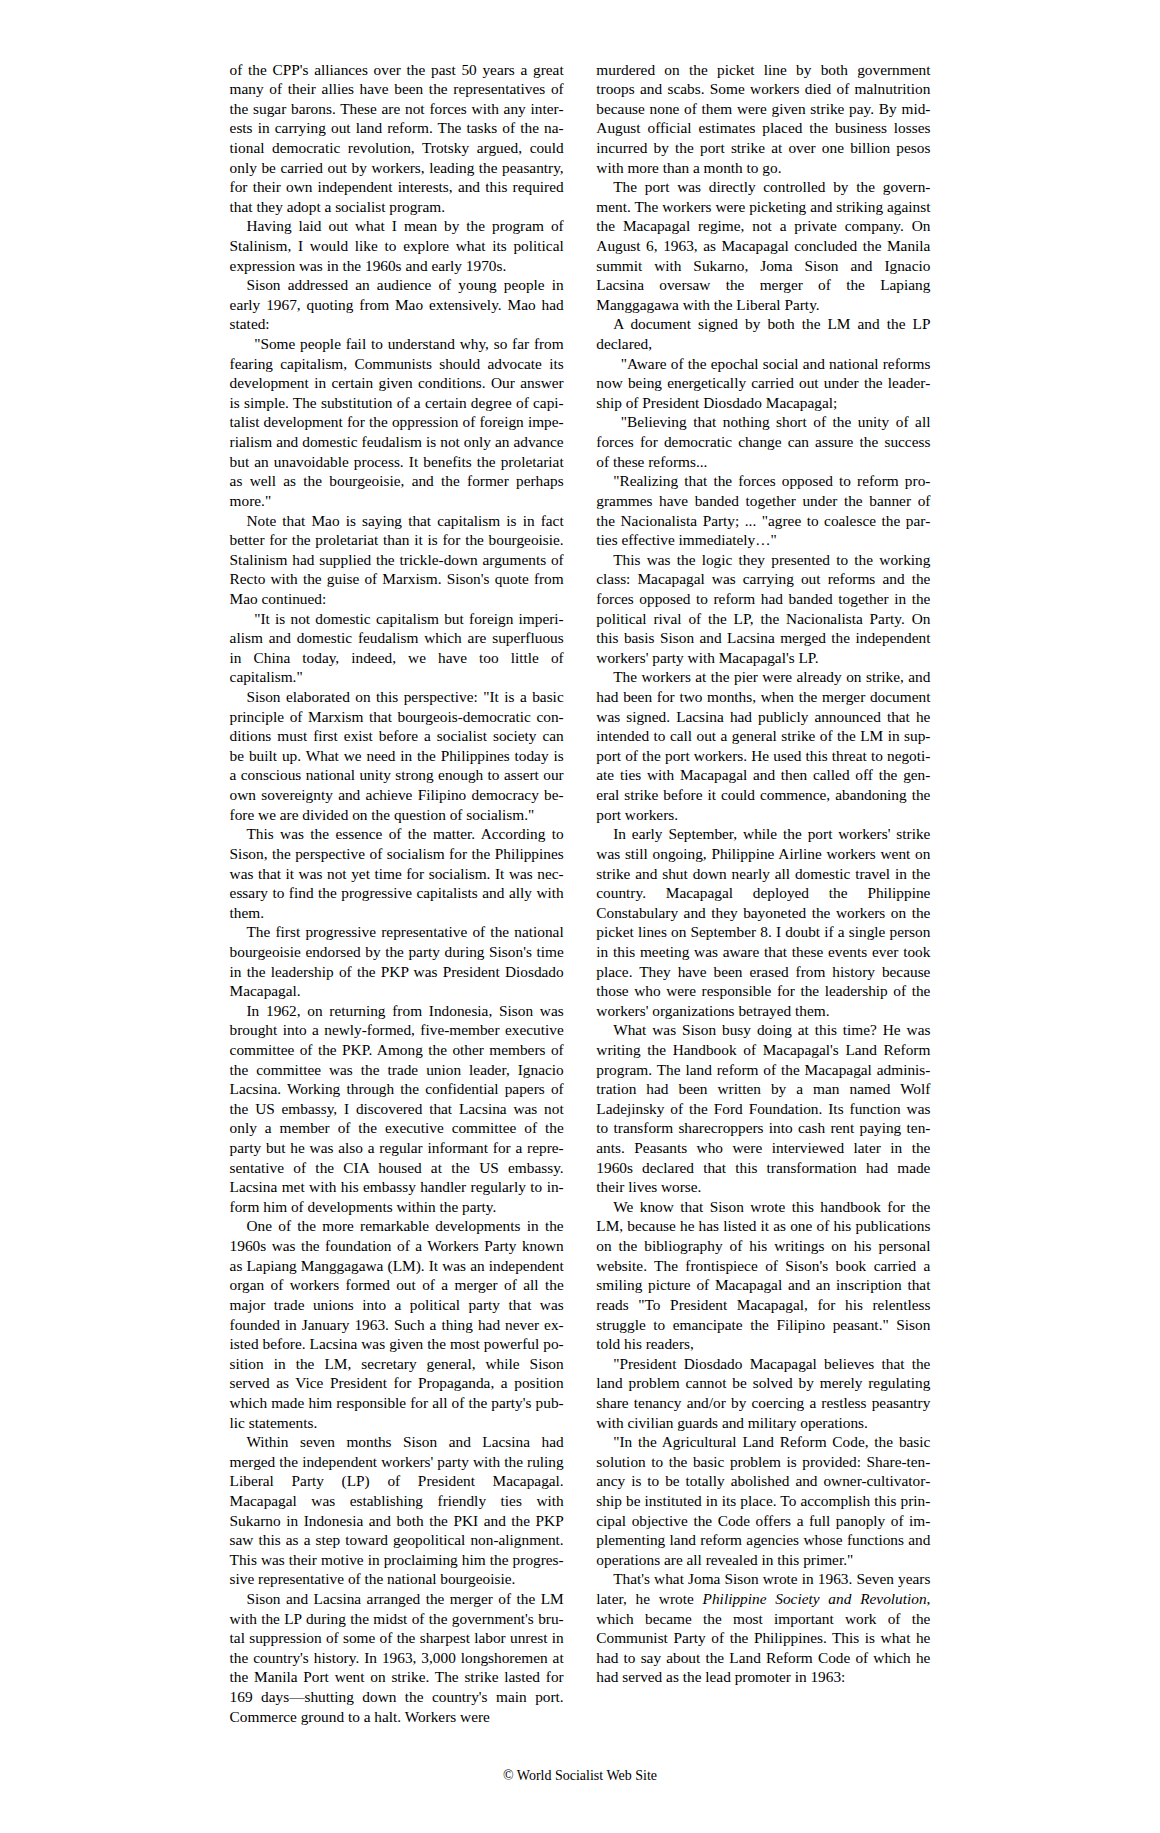of the CPP's alliances over the past 50 years a great many of their allies have been the representatives of the sugar barons. These are not forces with any interests in carrying out land reform. The tasks of the national democratic revolution, Trotsky argued, could only be carried out by workers, leading the peasantry, for their own independent interests, and this required that they adopt a socialist program.
Having laid out what I mean by the program of Stalinism, I would like to explore what its political expression was in the 1960s and early 1970s.
Sison addressed an audience of young people in early 1967, quoting from Mao extensively. Mao had stated:
"Some people fail to understand why, so far from fearing capitalism, Communists should advocate its development in certain given conditions. Our answer is simple. The substitution of a certain degree of capitalist development for the oppression of foreign imperialism and domestic feudalism is not only an advance but an unavoidable process. It benefits the proletariat as well as the bourgeoisie, and the former perhaps more."
Note that Mao is saying that capitalism is in fact better for the proletariat than it is for the bourgeoisie. Stalinism had supplied the trickle-down arguments of Recto with the guise of Marxism. Sison's quote from Mao continued:
"It is not domestic capitalism but foreign imperialism and domestic feudalism which are superfluous in China today, indeed, we have too little of capitalism."
Sison elaborated on this perspective: "It is a basic principle of Marxism that bourgeois-democratic conditions must first exist before a socialist society can be built up. What we need in the Philippines today is a conscious national unity strong enough to assert our own sovereignty and achieve Filipino democracy before we are divided on the question of socialism."
This was the essence of the matter. According to Sison, the perspective of socialism for the Philippines was that it was not yet time for socialism. It was necessary to find the progressive capitalists and ally with them.
The first progressive representative of the national bourgeoisie endorsed by the party during Sison's time in the leadership of the PKP was President Diosdado Macapagal.
In 1962, on returning from Indonesia, Sison was brought into a newly-formed, five-member executive committee of the PKP. Among the other members of the committee was the trade union leader, Ignacio Lacsina. Working through the confidential papers of the US embassy, I discovered that Lacsina was not only a member of the executive committee of the party but he was also a regular informant for a representative of the CIA housed at the US embassy. Lacsina met with his embassy handler regularly to inform him of developments within the party.
One of the more remarkable developments in the 1960s was the foundation of a Workers Party known as Lapiang Manggagawa (LM). It was an independent organ of workers formed out of a merger of all the major trade unions into a political party that was founded in January 1963. Such a thing had never existed before. Lacsina was given the most powerful position in the LM, secretary general, while Sison served as Vice President for Propaganda, a position which made him responsible for all of the party's public statements.
Within seven months Sison and Lacsina had merged the independent workers' party with the ruling Liberal Party (LP) of President Macapagal. Macapagal was establishing friendly ties with Sukarno in Indonesia and both the PKI and the PKP saw this as a step toward geopolitical non-alignment. This was their motive in proclaiming him the progressive representative of the national bourgeoisie.
Sison and Lacsina arranged the merger of the LM with the LP during the midst of the government's brutal suppression of some of the sharpest labor unrest in the country's history. In 1963, 3,000 longshoremen at the Manila Port went on strike. The strike lasted for 169 days—shutting down the country's main port. Commerce ground to a halt. Workers were
murdered on the picket line by both government troops and scabs. Some workers died of malnutrition because none of them were given strike pay. By mid-August official estimates placed the business losses incurred by the port strike at over one billion pesos with more than a month to go.
The port was directly controlled by the government. The workers were picketing and striking against the Macapagal regime, not a private company. On August 6, 1963, as Macapagal concluded the Manila summit with Sukarno, Joma Sison and Ignacio Lacsina oversaw the merger of the Lapiang Manggagawa with the Liberal Party.
A document signed by both the LM and the LP declared,
"Aware of the epochal social and national reforms now being energetically carried out under the leadership of President Diosdado Macapagal;
"Believing that nothing short of the unity of all forces for democratic change can assure the success of these reforms...
"Realizing that the forces opposed to reform programmes have banded together under the banner of the Nacionalista Party; ... "agree to coalesce the parties effective immediately…"
This was the logic they presented to the working class: Macapagal was carrying out reforms and the forces opposed to reform had banded together in the political rival of the LP, the Nacionalista Party. On this basis Sison and Lacsina merged the independent workers' party with Macapagal's LP.
The workers at the pier were already on strike, and had been for two months, when the merger document was signed. Lacsina had publicly announced that he intended to call out a general strike of the LM in support of the port workers. He used this threat to negotiate ties with Macapagal and then called off the general strike before it could commence, abandoning the port workers.
In early September, while the port workers' strike was still ongoing, Philippine Airline workers went on strike and shut down nearly all domestic travel in the country. Macapagal deployed the Philippine Constabulary and they bayoneted the workers on the picket lines on September 8. I doubt if a single person in this meeting was aware that these events ever took place. They have been erased from history because those who were responsible for the leadership of the workers' organizations betrayed them.
What was Sison busy doing at this time? He was writing the Handbook of Macapagal's Land Reform program. The land reform of the Macapagal administration had been written by a man named Wolf Ladejinsky of the Ford Foundation. Its function was to transform sharecroppers into cash rent paying tenants. Peasants who were interviewed later in the 1960s declared that this transformation had made their lives worse.
We know that Sison wrote this handbook for the LM, because he has listed it as one of his publications on the bibliography of his writings on his personal website. The frontispiece of Sison's book carried a smiling picture of Macapagal and an inscription that reads "To President Macapagal, for his relentless struggle to emancipate the Filipino peasant." Sison told his readers,
"President Diosdado Macapagal believes that the land problem cannot be solved by merely regulating share tenancy and/or by coercing a restless peasantry with civilian guards and military operations.
"In the Agricultural Land Reform Code, the basic solution to the basic problem is provided: Share-tenancy is to be totally abolished and owner-cultivatorship be instituted in its place. To accomplish this principal objective the Code offers a full panoply of implementing land reform agencies whose functions and operations are all revealed in this primer."
That's what Joma Sison wrote in 1963. Seven years later, he wrote Philippine Society and Revolution, which became the most important work of the Communist Party of the Philippines. This is what he had to say about the Land Reform Code of which he had served as the lead promoter in 1963:
© World Socialist Web Site